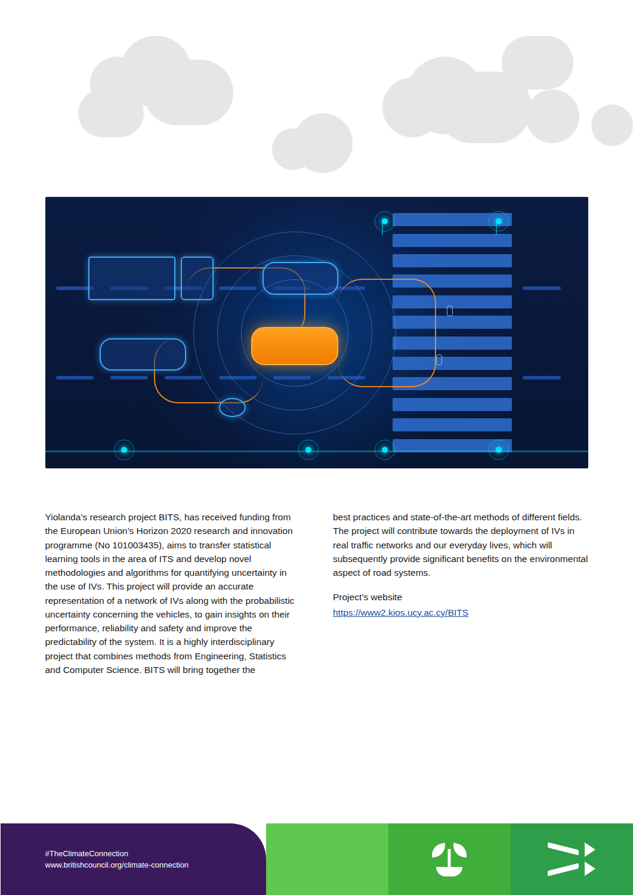Yiolanda’s research project BITS, has received funding from the European Union’s Horizon 2020 research and innovation programme (No 101003435), aims to transfer statistical learning tools in the area of ITS and develop novel methodologies and algorithms for quantifying uncertainty in the use of IVs. This project will provide an accurate representation of a network of IVs along with the probabilistic uncertainty concerning the vehicles, to gain insights on their performance, reliability and safety and improve the predictability of the system. It is a highly interdisciplinary project that combines methods from Engineering, Statistics and Computer Science. BITS will bring together the
best practices and state-of-the-art methods of different fields. The project will contribute towards the deployment of IVs in real traffic networks and our everyday lives, which will subsequently provide significant benefits on the environmental aspect of road systems.
Project’s website
https://www2.kios.ucy.ac.cy/BITS
#TheClimateConnection www.britishcouncil.org/climate-connection